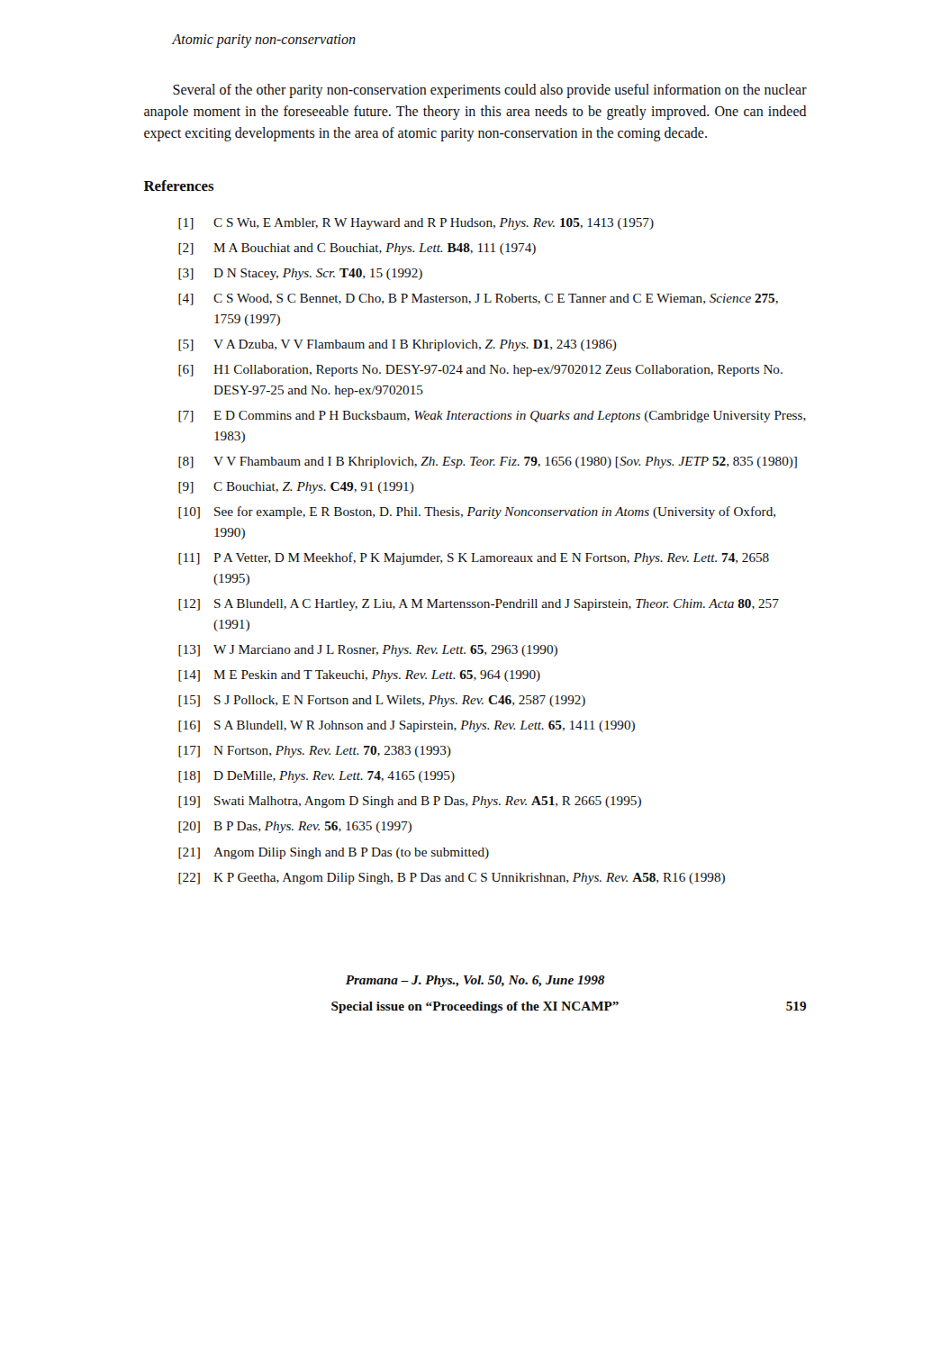Atomic parity non-conservation
Several of the other parity non-conservation experiments could also provide useful information on the nuclear anapole moment in the foreseeable future. The theory in this area needs to be greatly improved. One can indeed expect exciting developments in the area of atomic parity non-conservation in the coming decade.
References
C S Wu, E Ambler, R W Hayward and R P Hudson, Phys. Rev. 105, 1413 (1957)
M A Bouchiat and C Bouchiat, Phys. Lett. B48, 111 (1974)
D N Stacey, Phys. Scr. T40, 15 (1992)
C S Wood, S C Bennet, D Cho, B P Masterson, J L Roberts, C E Tanner and C E Wieman, Science 275, 1759 (1997)
V A Dzuba, V V Flambaum and I B Khriplovich, Z. Phys. D1, 243 (1986)
H1 Collaboration, Reports No. DESY-97-024 and No. hep-ex/9702012 Zeus Collaboration, Reports No. DESY-97-25 and No. hep-ex/9702015
E D Commins and P H Bucksbaum, Weak Interactions in Quarks and Leptons (Cambridge University Press, 1983)
V V Fhambaum and I B Khriplovich, Zh. Esp. Teor. Fiz. 79, 1656 (1980) [Sov. Phys. JETP 52, 835 (1980)]
C Bouchiat, Z. Phys. C49, 91 (1991)
See for example, E R Boston, D. Phil. Thesis, Parity Nonconservation in Atoms (University of Oxford, 1990)
P A Vetter, D M Meekhof, P K Majumder, S K Lamoreaux and E N Fortson, Phys. Rev. Lett. 74, 2658 (1995)
S A Blundell, A C Hartley, Z Liu, A M Martensson-Pendrill and J Sapirstein, Theor. Chim. Acta 80, 257 (1991)
W J Marciano and J L Rosner, Phys. Rev. Lett. 65, 2963 (1990)
M E Peskin and T Takeuchi, Phys. Rev. Lett. 65, 964 (1990)
S J Pollock, E N Fortson and L Wilets, Phys. Rev. C46, 2587 (1992)
S A Blundell, W R Johnson and J Sapirstein, Phys. Rev. Lett. 65, 1411 (1990)
N Fortson, Phys. Rev. Lett. 70, 2383 (1993)
D DeMille, Phys. Rev. Lett. 74, 4165 (1995)
Swati Malhotra, Angom D Singh and B P Das, Phys. Rev. A51, R 2665 (1995)
B P Das, Phys. Rev. 56, 1635 (1997)
Angom Dilip Singh and B P Das (to be submitted)
K P Geetha, Angom Dilip Singh, B P Das and C S Unnikrishnan, Phys. Rev. A58, R16 (1998)
Pramana – J. Phys., Vol. 50, No. 6, June 1998
Special issue on “Proceedings of the XI NCAMP”519